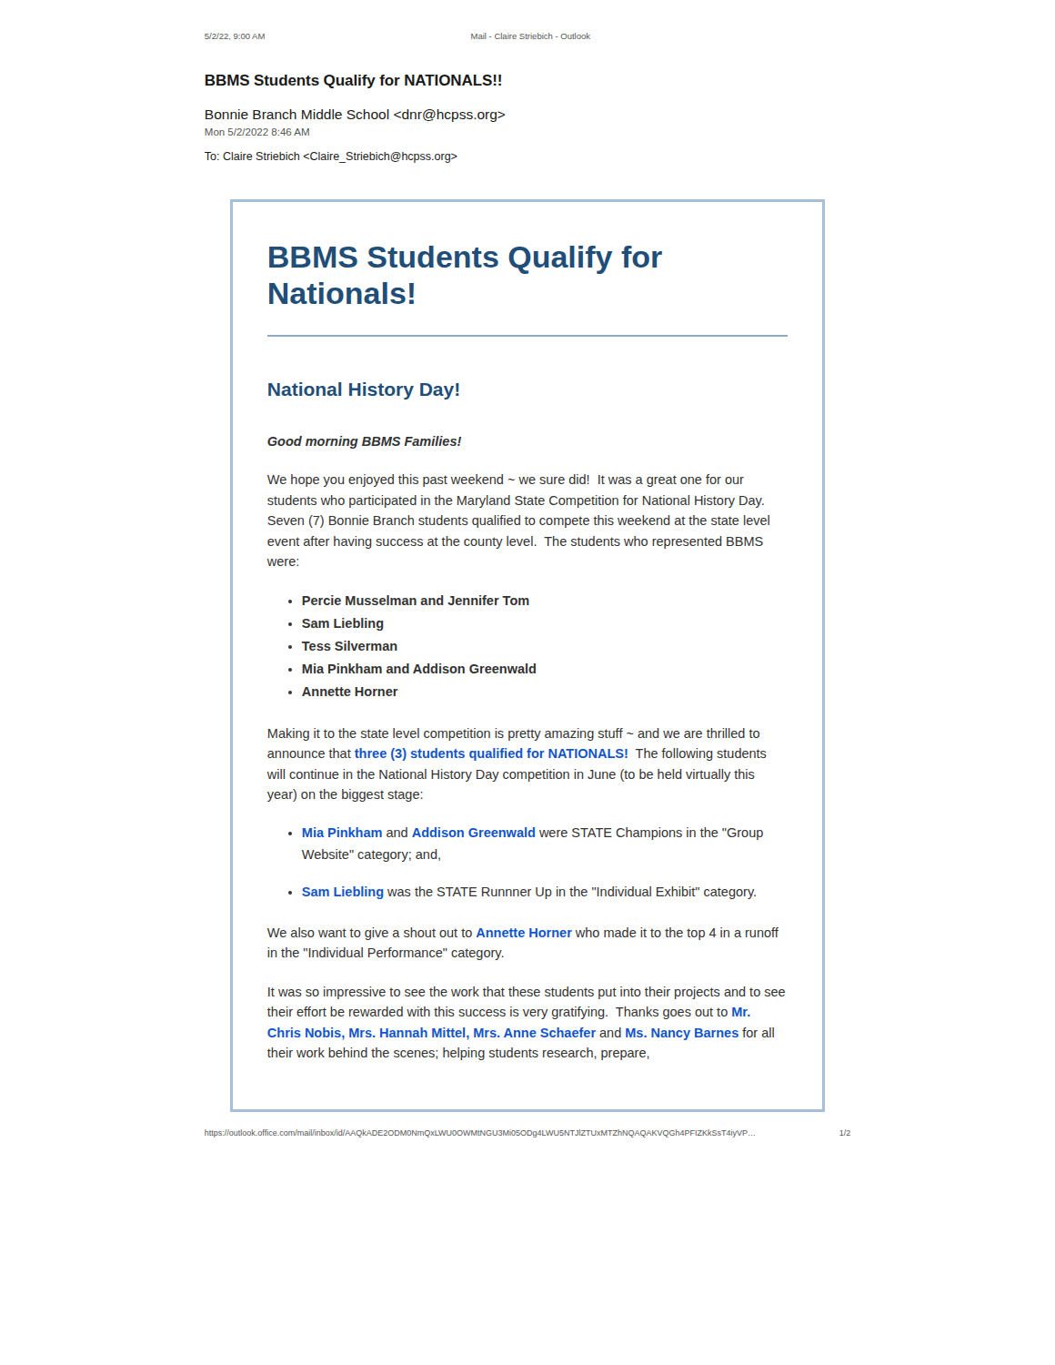5/2/22, 9:00 AM
Mail - Claire Striebich - Outlook
BBMS Students Qualify for NATIONALS!!
Bonnie Branch Middle School <dnr@hcpss.org>
Mon 5/2/2022 8:46 AM
To: Claire Striebich <Claire_Striebich@hcpss.org>
BBMS Students Qualify for Nationals!
National History Day!
Good morning BBMS Families!
We hope you enjoyed this past weekend ~ we sure did! It was a great one for our students who participated in the Maryland State Competition for National History Day. Seven (7) Bonnie Branch students qualified to compete this weekend at the state level event after having success at the county level. The students who represented BBMS were:
Percie Musselman and Jennifer Tom
Sam Liebling
Tess Silverman
Mia Pinkham and Addison Greenwald
Annette Horner
Making it to the state level competition is pretty amazing stuff ~ and we are thrilled to announce that three (3) students qualified for NATIONALS! The following students will continue in the National History Day competition in June (to be held virtually this year) on the biggest stage:
Mia Pinkham and Addison Greenwald were STATE Champions in the "Group Website" category; and,
Sam Liebling was the STATE Runnner Up in the "Individual Exhibit" category.
We also want to give a shout out to Annette Horner who made it to the top 4 in a runoff in the "Individual Performance" category.
It was so impressive to see the work that these students put into their projects and to see their effort be rewarded with this success is very gratifying. Thanks goes out to Mr. Chris Nobis, Mrs. Hannah Mittel, Mrs. Anne Schaefer and Ms. Nancy Barnes for all their work behind the scenes; helping students research, prepare,
https://outlook.office.com/mail/inbox/id/AAQkADE2ODM0NmQxLWU0OWMtNGU3Mi05ODg4LWU5NTJlZTUxMTZhNQAQAKVQGh4PFIZKkSsT4iyVPUY…
1/2